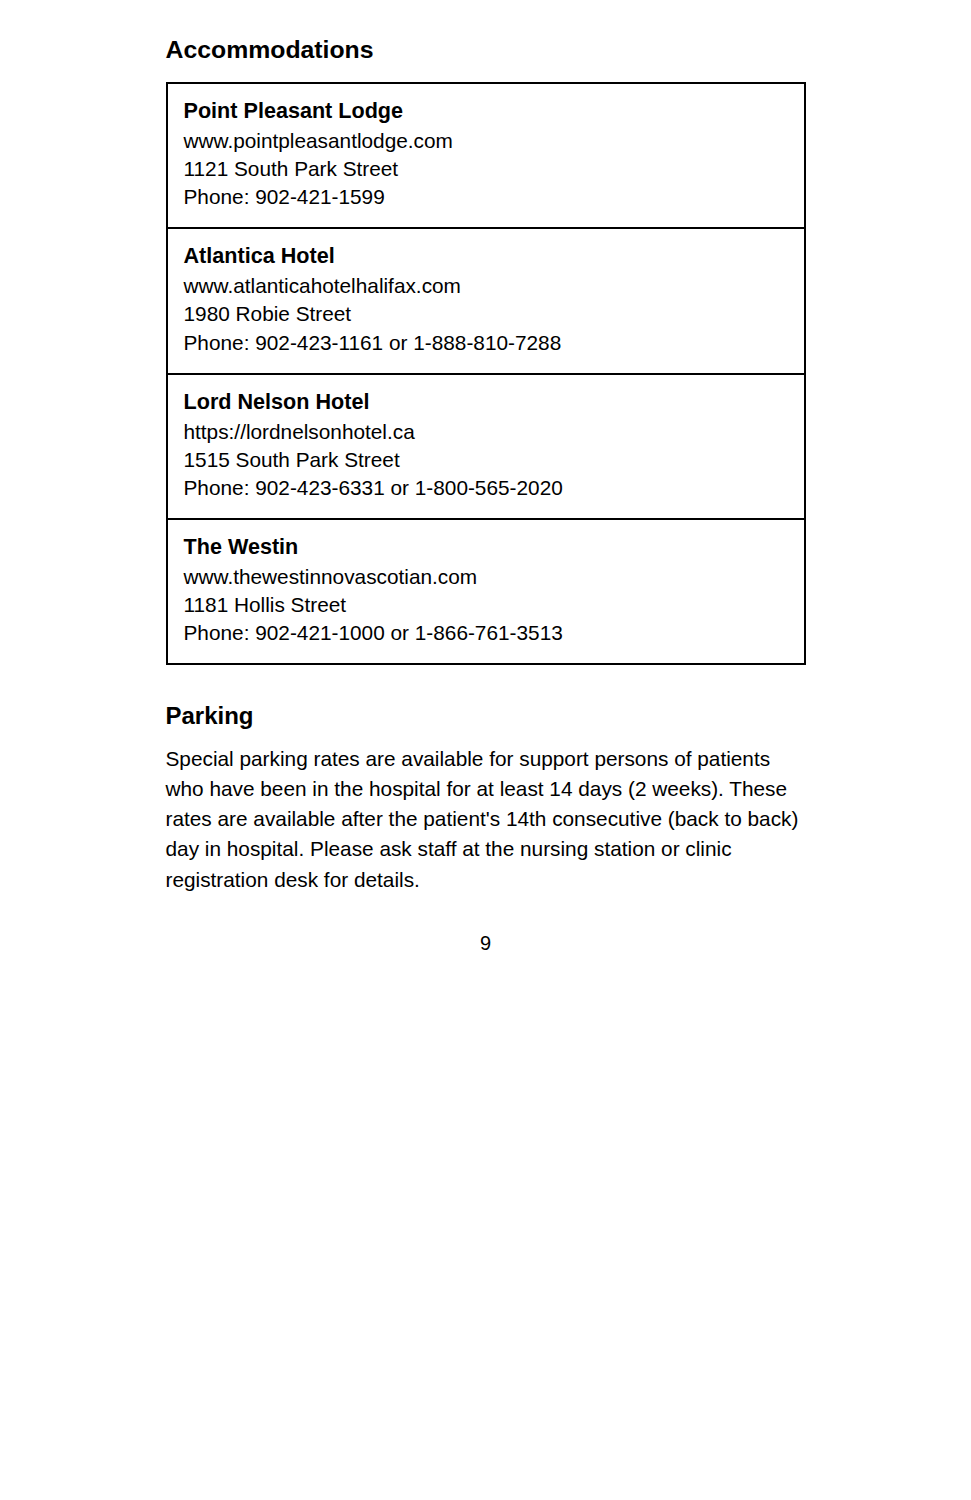Accommodations
Point Pleasant Lodge
www.pointpleasantlodge.com
1121 South Park Street
Phone: 902-421-1599
Atlantica Hotel
www.atlanticahotelhalifax.com
1980 Robie Street
Phone: 902-423-1161 or 1-888-810-7288
Lord Nelson Hotel
https://lordnelsonhotel.ca
1515 South Park Street
Phone: 902-423-6331 or 1-800-565-2020
The Westin
www.thewestinnovascotian.com
1181 Hollis Street
Phone: 902-421-1000 or 1-866-761-3513
Parking
Special parking rates are available for support persons of patients who have been in the hospital for at least 14 days (2 weeks). These rates are available after the patient's 14th consecutive (back to back) day in hospital. Please ask staff at the nursing station or clinic registration desk for details.
9